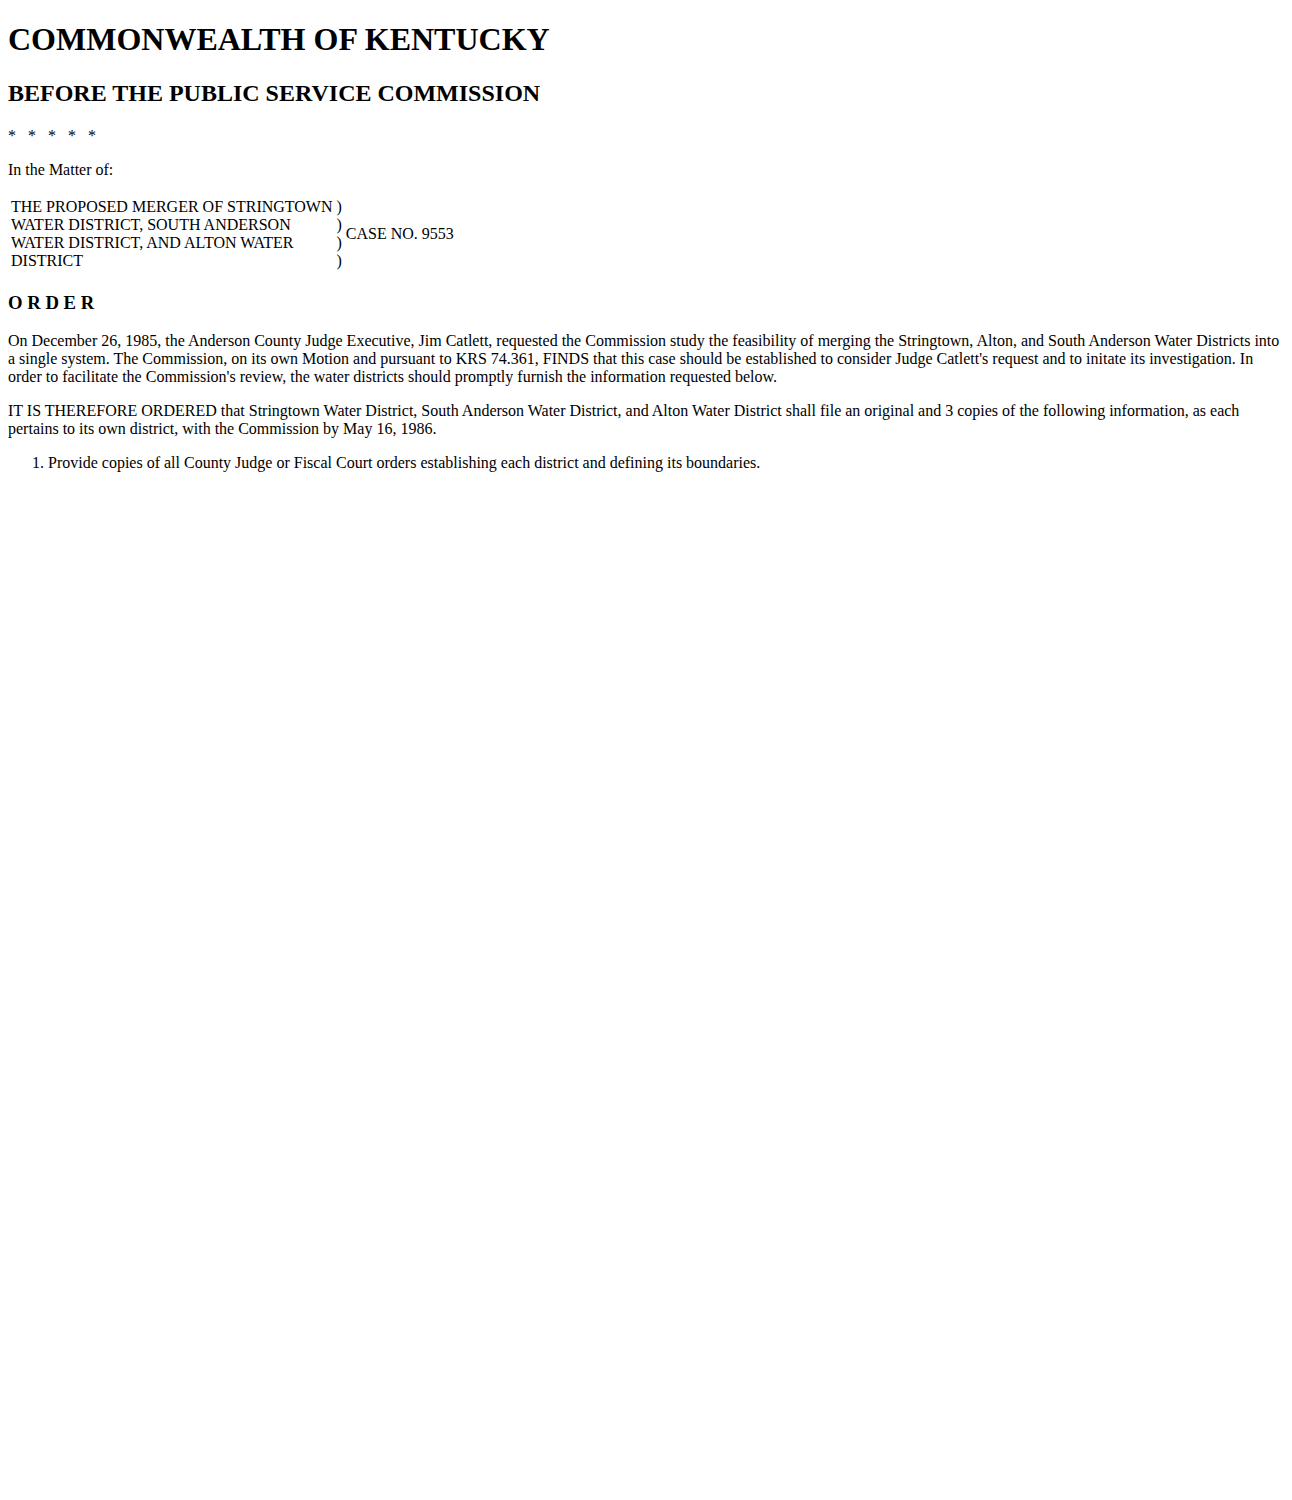COMMONWEALTH OF KENTUCKY
BEFORE THE PUBLIC SERVICE COMMISSION
* * * * *
In the Matter of:
| THE PROPOSED MERGER OF STRINGTOWN WATER DISTRICT, SOUTH ANDERSON WATER DISTRICT, AND ALTON WATER DISTRICT | ) ) ) ) | CASE NO. 9553 |
O R D E R
On December 26, 1985, the Anderson County Judge Executive, Jim Catlett, requested the Commission study the feasibility of merging the Stringtown, Alton, and South Anderson Water Districts into a single system. The Commission, on its own Motion and pursuant to KRS 74.361, FINDS that this case should be established to consider Judge Catlett's request and to initate its investigation. In order to facilitate the Commission's review, the water districts should promptly furnish the information requested below.
IT IS THEREFORE ORDERED that Stringtown Water District, South Anderson Water District, and Alton Water District shall file an original and 3 copies of the following information, as each pertains to its own district, with the Commission by May 16, 1986.
Provide copies of all County Judge or Fiscal Court orders establishing each district and defining its boundaries.